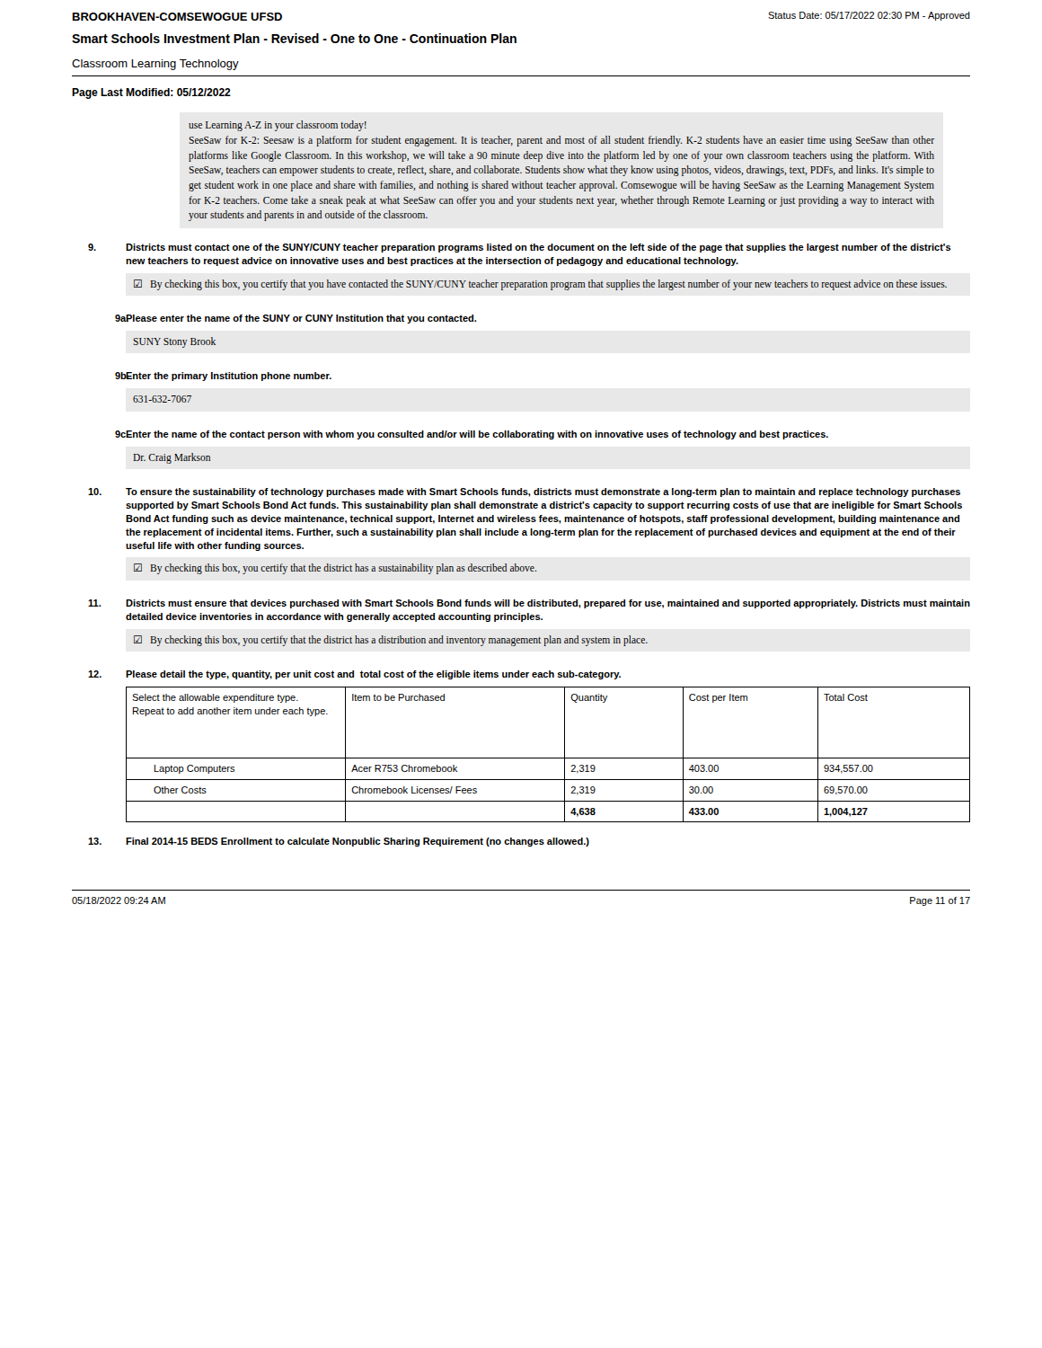BROOKHAVEN-COMSEWOGUE UFSD
Status Date: 05/17/2022 02:30 PM - Approved
Smart Schools Investment Plan - Revised - One to One - Continuation Plan
Classroom Learning Technology
Page Last Modified: 05/12/2022
use Learning A-Z in your classroom today!
SeeSaw for K-2: Seesaw is a platform for student engagement. It is teacher, parent and most of all student friendly. K-2 students have an easier time using SeeSaw than other platforms like Google Classroom. In this workshop, we will take a 90 minute deep dive into the platform led by one of your own classroom teachers using the platform. With SeeSaw, teachers can empower students to create, reflect, share, and collaborate. Students show what they know using photos, videos, drawings, text, PDFs, and links. It's simple to get student work in one place and share with families, and nothing is shared without teacher approval. Comsewogue will be having SeeSaw as the Learning Management System for K-2 teachers. Come take a sneak peak at what SeeSaw can offer you and your students next year, whether through Remote Learning or just providing a way to interact with your students and parents in and outside of the classroom.
9.
Districts must contact one of the SUNY/CUNY teacher preparation programs listed on the document on the left side of the page that supplies the largest number of the district's new teachers to request advice on innovative uses and best practices at the intersection of pedagogy and educational technology.
☑ By checking this box, you certify that you have contacted the SUNY/CUNY teacher preparation program that supplies the largest number of your new teachers to request advice on these issues.
9a.
Please enter the name of the SUNY or CUNY Institution that you contacted.
SUNY Stony Brook
9b.
Enter the primary Institution phone number.
631-632-7067
9c.
Enter the name of the contact person with whom you consulted and/or will be collaborating with on innovative uses of technology and best practices.
Dr. Craig Markson
10.
To ensure the sustainability of technology purchases made with Smart Schools funds, districts must demonstrate a long-term plan to maintain and replace technology purchases supported by Smart Schools Bond Act funds. This sustainability plan shall demonstrate a district's capacity to support recurring costs of use that are ineligible for Smart Schools Bond Act funding such as device maintenance, technical support, Internet and wireless fees, maintenance of hotspots, staff professional development, building maintenance and the replacement of incidental items. Further, such a sustainability plan shall include a long-term plan for the replacement of purchased devices and equipment at the end of their useful life with other funding sources.
☑ By checking this box, you certify that the district has a sustainability plan as described above.
11.
Districts must ensure that devices purchased with Smart Schools Bond funds will be distributed, prepared for use, maintained and supported appropriately. Districts must maintain detailed device inventories in accordance with generally accepted accounting principles.
☑ By checking this box, you certify that the district has a distribution and inventory management plan and system in place.
12.
Please detail the type, quantity, per unit cost and total cost of the eligible items under each sub-category.
| Select the allowable expenditure type. Repeat to add another item under each type. | Item to be Purchased | Quantity | Cost per Item | Total Cost |
| --- | --- | --- | --- | --- |
| Laptop Computers | Acer R753 Chromebook | 2,319 | 403.00 | 934,557.00 |
| Other Costs | Chromebook Licenses/ Fees | 2,319 | 30.00 | 69,570.00 |
| | | 4,638 | 433.00 | 1,004,127 |
13.
Final 2014-15 BEDS Enrollment to calculate Nonpublic Sharing Requirement (no changes allowed.)
05/18/2022 09:24 AM
Page 11 of 17